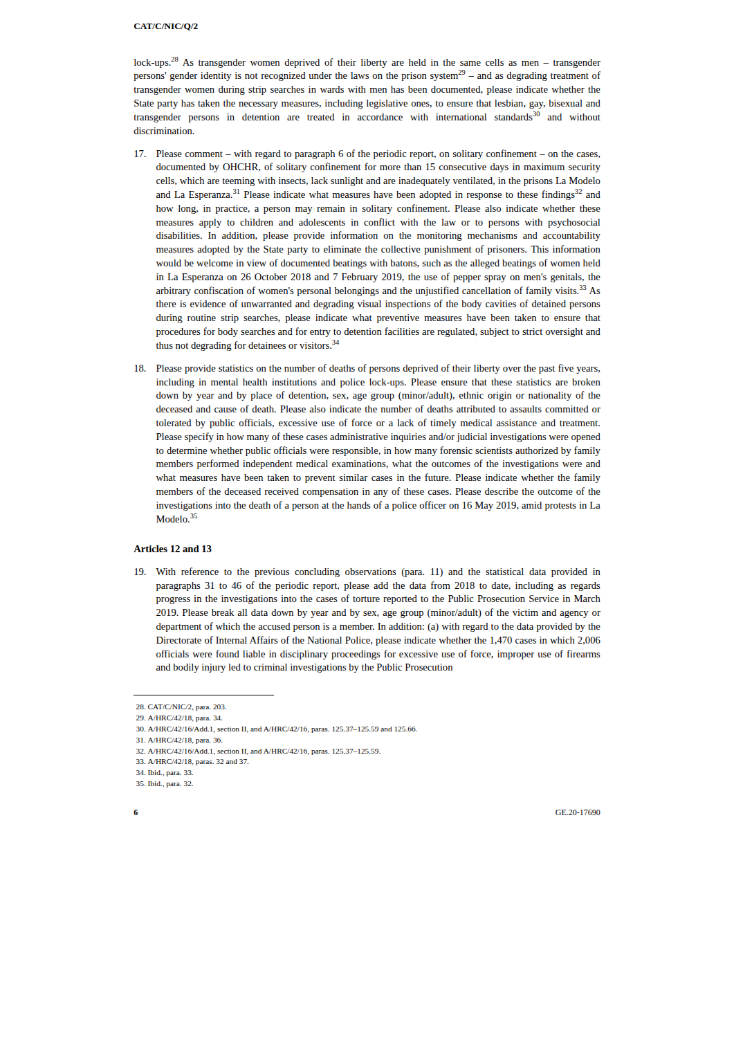CAT/C/NIC/Q/2
lock-ups.28 As transgender women deprived of their liberty are held in the same cells as men – transgender persons' gender identity is not recognized under the laws on the prison system29 – and as degrading treatment of transgender women during strip searches in wards with men has been documented, please indicate whether the State party has taken the necessary measures, including legislative ones, to ensure that lesbian, gay, bisexual and transgender persons in detention are treated in accordance with international standards30 and without discrimination.
17.
Please comment – with regard to paragraph 6 of the periodic report, on solitary confinement – on the cases, documented by OHCHR, of solitary confinement for more than 15 consecutive days in maximum security cells, which are teeming with insects, lack sunlight and are inadequately ventilated, in the prisons La Modelo and La Esperanza.31 Please indicate what measures have been adopted in response to these findings32 and how long, in practice, a person may remain in solitary confinement. Please also indicate whether these measures apply to children and adolescents in conflict with the law or to persons with psychosocial disabilities. In addition, please provide information on the monitoring mechanisms and accountability measures adopted by the State party to eliminate the collective punishment of prisoners. This information would be welcome in view of documented beatings with batons, such as the alleged beatings of women held in La Esperanza on 26 October 2018 and 7 February 2019, the use of pepper spray on men's genitals, the arbitrary confiscation of women's personal belongings and the unjustified cancellation of family visits.33 As there is evidence of unwarranted and degrading visual inspections of the body cavities of detained persons during routine strip searches, please indicate what preventive measures have been taken to ensure that procedures for body searches and for entry to detention facilities are regulated, subject to strict oversight and thus not degrading for detainees or visitors.34
18.
Please provide statistics on the number of deaths of persons deprived of their liberty over the past five years, including in mental health institutions and police lock-ups. Please ensure that these statistics are broken down by year and by place of detention, sex, age group (minor/adult), ethnic origin or nationality of the deceased and cause of death. Please also indicate the number of deaths attributed to assaults committed or tolerated by public officials, excessive use of force or a lack of timely medical assistance and treatment. Please specify in how many of these cases administrative inquiries and/or judicial investigations were opened to determine whether public officials were responsible, in how many forensic scientists authorized by family members performed independent medical examinations, what the outcomes of the investigations were and what measures have been taken to prevent similar cases in the future. Please indicate whether the family members of the deceased received compensation in any of these cases. Please describe the outcome of the investigations into the death of a person at the hands of a police officer on 16 May 2019, amid protests in La Modelo.35
Articles 12 and 13
19.
With reference to the previous concluding observations (para. 11) and the statistical data provided in paragraphs 31 to 46 of the periodic report, please add the data from 2018 to date, including as regards progress in the investigations into the cases of torture reported to the Public Prosecution Service in March 2019. Please break all data down by year and by sex, age group (minor/adult) of the victim and agency or department of which the accused person is a member. In addition: (a) with regard to the data provided by the Directorate of Internal Affairs of the National Police, please indicate whether the 1,470 cases in which 2,006 officials were found liable in disciplinary proceedings for excessive use of force, improper use of firearms and bodily injury led to criminal investigations by the Public Prosecution
CAT/C/NIC/2, para. 203.
A/HRC/42/18, para. 34.
A/HRC/42/16/Add.1, section II, and A/HRC/42/16, paras. 125.37–125.59 and 125.66.
A/HRC/42/18, para. 36.
A/HRC/42/16/Add.1, section II, and A/HRC/42/16, paras. 125.37–125.59.
A/HRC/42/18, paras. 32 and 37.
Ibid., para. 33.
Ibid., para. 32.
6 GE.20-17690